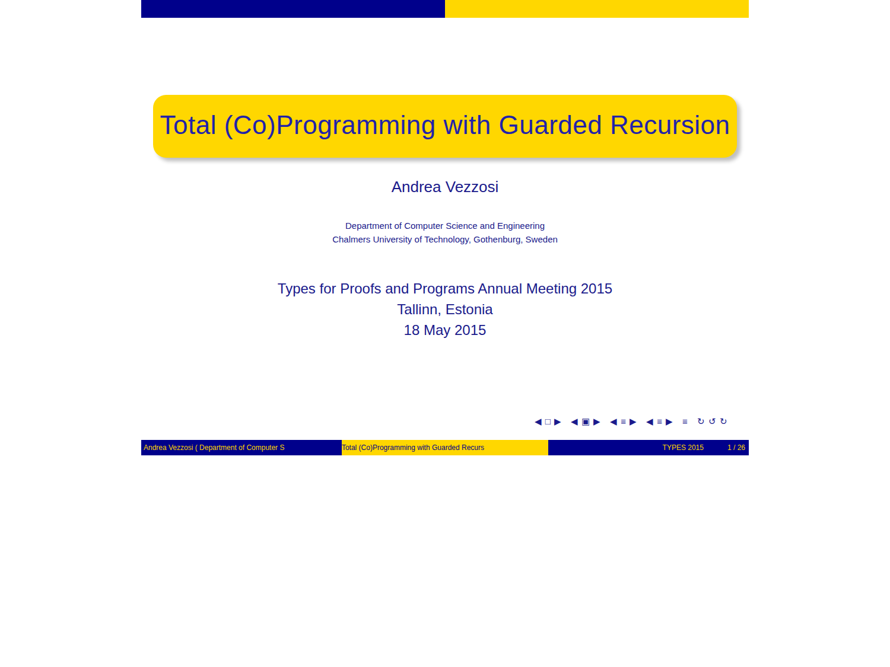Total (Co)Programming with Guarded Recursion
Andrea Vezzosi
Department of Computer Science and Engineering
Chalmers University of Technology, Gothenburg, Sweden
Types for Proofs and Programs Annual Meeting 2015
Tallinn, Estonia
18 May 2015
◀□▶ ◀▣▶ ◀≡▶ ◀≡▶ ≡ ↻↺↻
Andrea Vezzosi ( Department of Computer S
Total (Co)Programming with Guarded Recurs
TYPES 20151 / 26